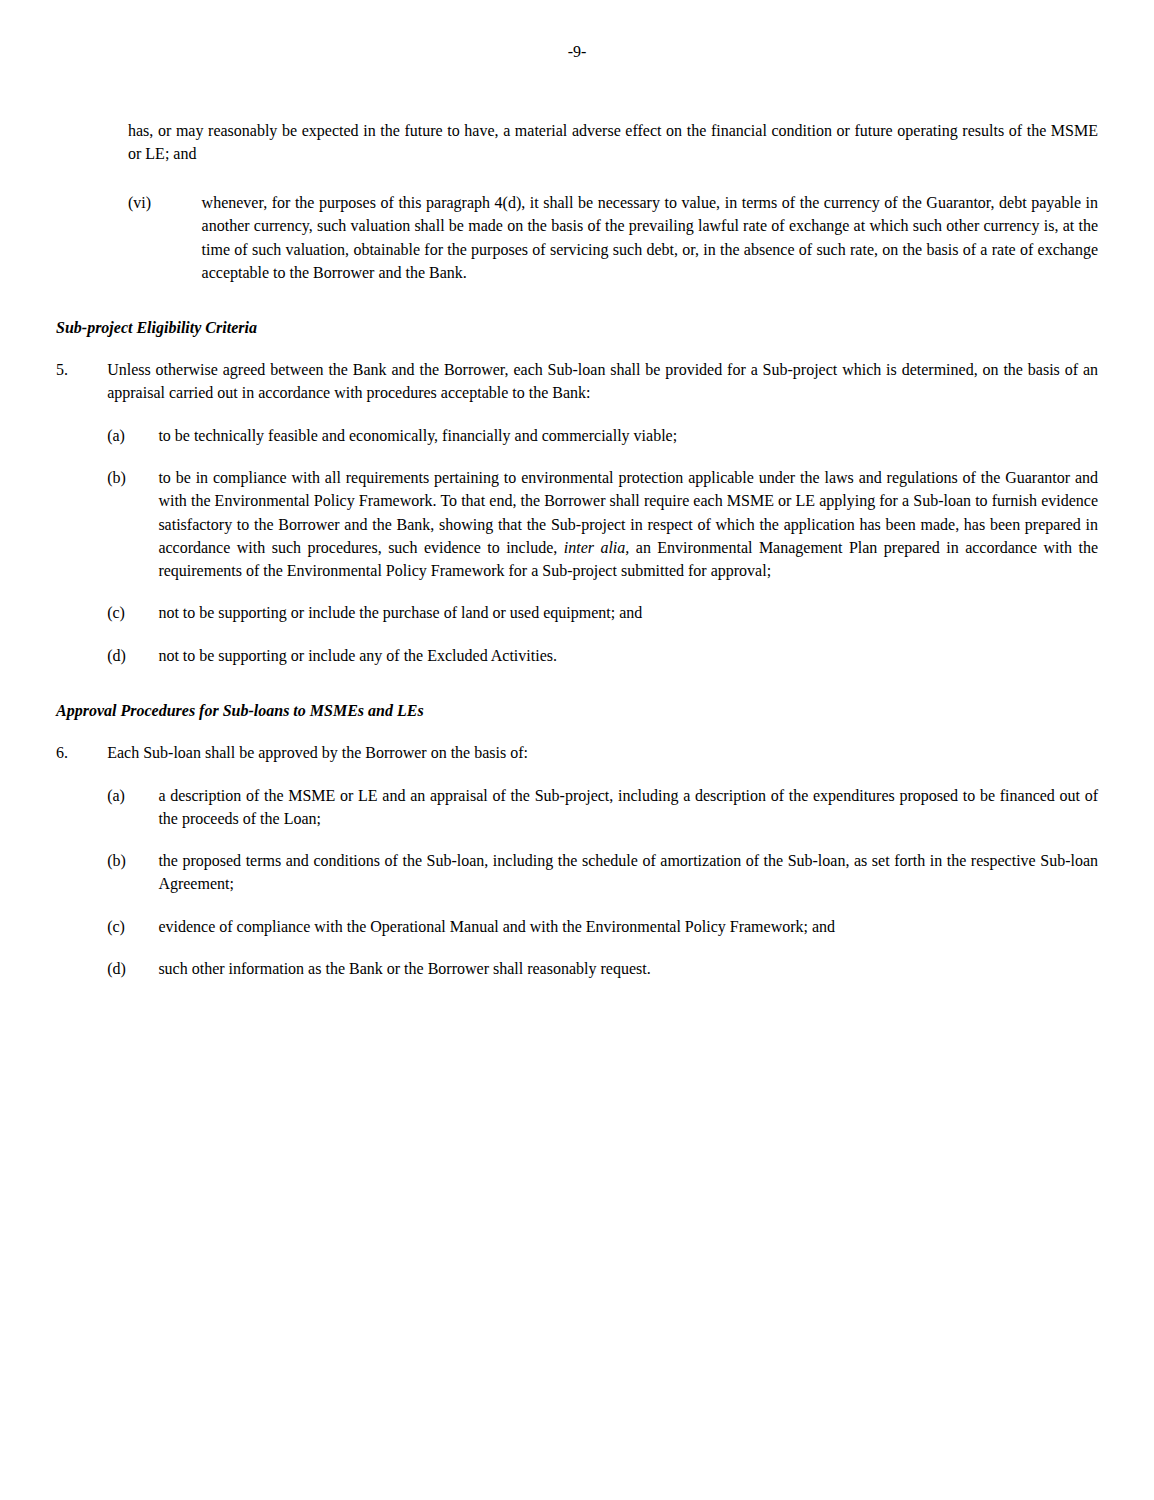-9-
has, or may reasonably be expected in the future to have, a material adverse effect on the financial condition or future operating results of the MSME or LE; and
(vi) whenever, for the purposes of this paragraph 4(d), it shall be necessary to value, in terms of the currency of the Guarantor, debt payable in another currency, such valuation shall be made on the basis of the prevailing lawful rate of exchange at which such other currency is, at the time of such valuation, obtainable for the purposes of servicing such debt, or, in the absence of such rate, on the basis of a rate of exchange acceptable to the Borrower and the Bank.
Sub-project Eligibility Criteria
5. Unless otherwise agreed between the Bank and the Borrower, each Sub-loan shall be provided for a Sub-project which is determined, on the basis of an appraisal carried out in accordance with procedures acceptable to the Bank:
(a) to be technically feasible and economically, financially and commercially viable;
(b) to be in compliance with all requirements pertaining to environmental protection applicable under the laws and regulations of the Guarantor and with the Environmental Policy Framework. To that end, the Borrower shall require each MSME or LE applying for a Sub-loan to furnish evidence satisfactory to the Borrower and the Bank, showing that the Sub-project in respect of which the application has been made, has been prepared in accordance with such procedures, such evidence to include, inter alia, an Environmental Management Plan prepared in accordance with the requirements of the Environmental Policy Framework for a Sub-project submitted for approval;
(c) not to be supporting or include the purchase of land or used equipment; and
(d) not to be supporting or include any of the Excluded Activities.
Approval Procedures for Sub-loans to MSMEs and LEs
6. Each Sub-loan shall be approved by the Borrower on the basis of:
(a) a description of the MSME or LE and an appraisal of the Sub-project, including a description of the expenditures proposed to be financed out of the proceeds of the Loan;
(b) the proposed terms and conditions of the Sub-loan, including the schedule of amortization of the Sub-loan, as set forth in the respective Sub-loan Agreement;
(c) evidence of compliance with the Operational Manual and with the Environmental Policy Framework; and
(d) such other information as the Bank or the Borrower shall reasonably request.